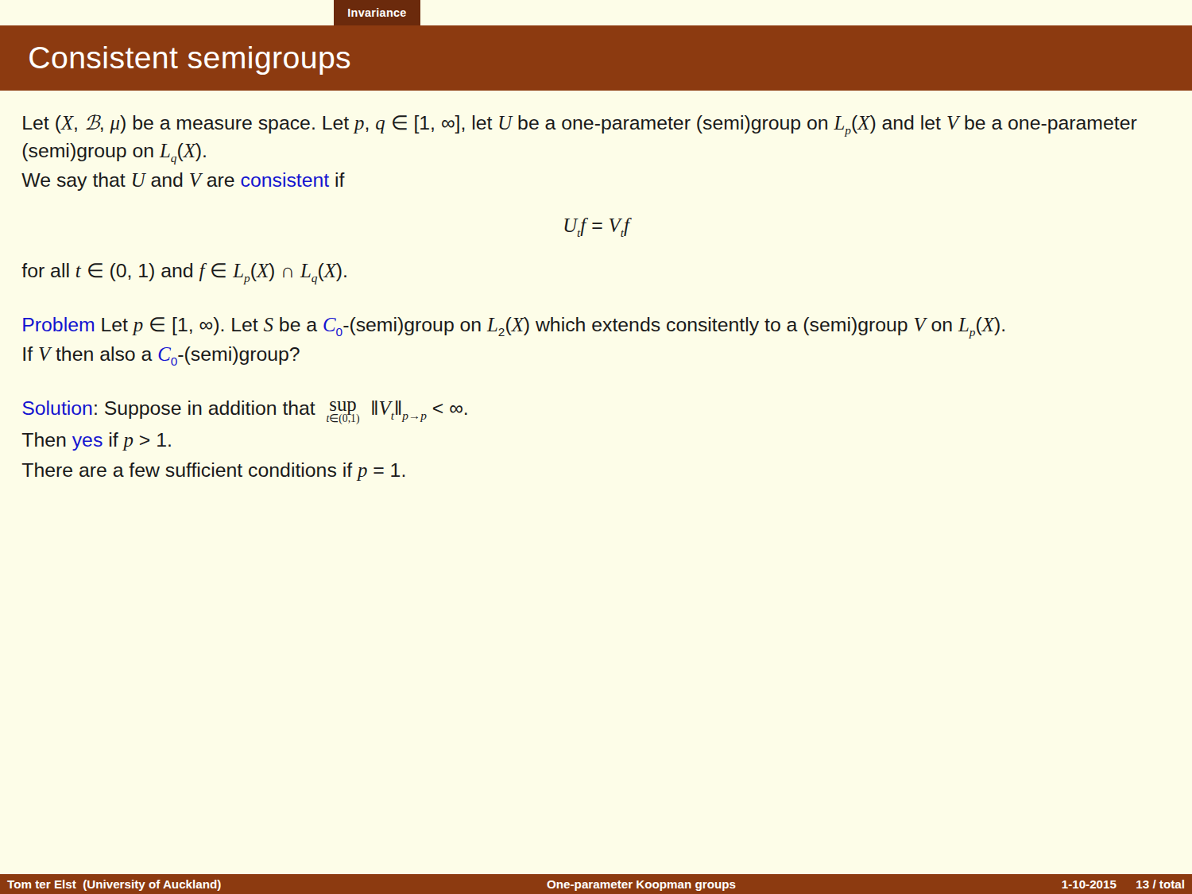Invariance
Consistent semigroups
Let (X, ℬ, μ) be a measure space. Let p, q ∈ [1, ∞], let U be a one-parameter (semi)group on Lp(X) and let V be a one-parameter (semi)group on Lq(X).
We say that U and V are consistent if
Ut f = Vt f
for all t ∈ (0, 1) and f ∈ Lp(X) ∩ Lq(X).
Problem Let p ∈ [1, ∞). Let S be a C0-(semi)group on L2(X) which extends consitently to a (semi)group V on Lp(X).
If V then also a C0-(semi)group?
Solution: Suppose in addition that sup t∈(0,1) ‖Vt‖p→p < ∞.
Then yes if p > 1.
There are a few sufficient conditions if p = 1.
Tom ter Elst (University of Auckland)
One-parameter Koopman groups
1-10-201513 / total